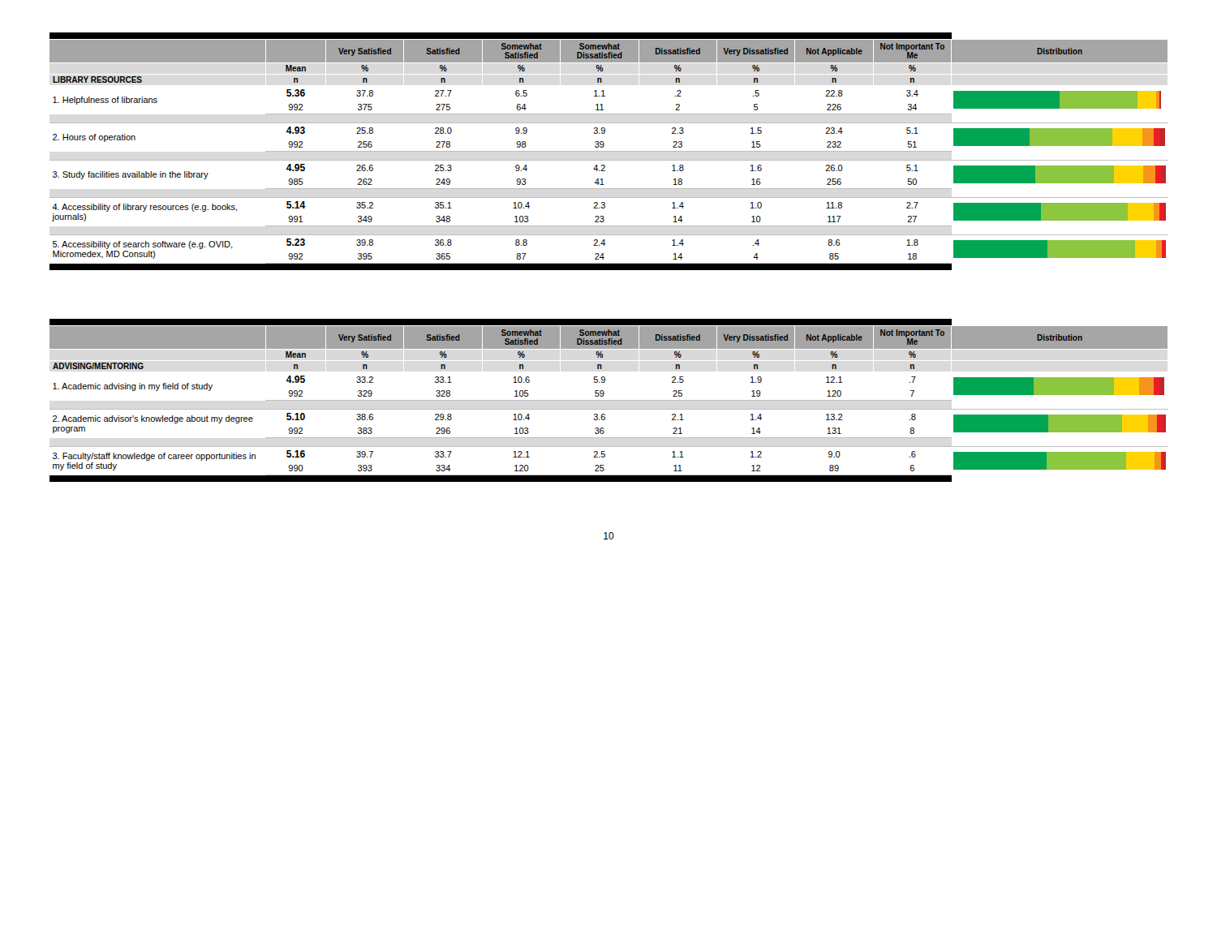| | | Very Satisfied | Satisfied | Somewhat Satisfied | Somewhat Dissatisfied | Dissatisfied | Very Dissatisfied | Not Applicable | Not Important To Me | Distribution |
| | Mean | % | % | % | % | % | % | % | % | |
| LIBRARY RESOURCES | n | n | n | n | n | n | n | n | n | |
| 1. Helpfulness of librarians | 5.36 | 37.8 | 27.7 | 6.5 | 1.1 | .2 | .5 | 22.8 | 3.4 | |
| 992 | 375 | 275 | 64 | 11 | 2 | 5 | 226 | 34 |
| 2. Hours of operation | 4.93 | 25.8 | 28.0 | 9.9 | 3.9 | 2.3 | 1.5 | 23.4 | 5.1 | |
| 992 | 256 | 278 | 98 | 39 | 23 | 15 | 232 | 51 |
| 3. Study facilities available in the library | 4.95 | 26.6 | 25.3 | 9.4 | 4.2 | 1.8 | 1.6 | 26.0 | 5.1 | |
| 985 | 262 | 249 | 93 | 41 | 18 | 16 | 256 | 50 |
| 4. Accessibility of library resources (e.g. books, journals) | 5.14 | 35.2 | 35.1 | 10.4 | 2.3 | 1.4 | 1.0 | 11.8 | 2.7 | |
| 991 | 349 | 348 | 103 | 23 | 14 | 10 | 117 | 27 |
| 5. Accessibility of search software (e.g. OVID, Micromedex, MD Consult) | 5.23 | 39.8 | 36.8 | 8.8 | 2.4 | 1.4 | .4 | 8.6 | 1.8 | |
| 992 | 395 | 365 | 87 | 24 | 14 | 4 | 85 | 18 |
| | | Very Satisfied | Satisfied | Somewhat Satisfied | Somewhat Dissatisfied | Dissatisfied | Very Dissatisfied | Not Applicable | Not Important To Me | Distribution |
| | Mean | % | % | % | % | % | % | % | % | |
| ADVISING/MENTORING | n | n | n | n | n | n | n | n | n | |
| 1. Academic advising in my field of study | 4.95 | 33.2 | 33.1 | 10.6 | 5.9 | 2.5 | 1.9 | 12.1 | .7 | |
| 992 | 329 | 328 | 105 | 59 | 25 | 19 | 120 | 7 |
| 2. Academic advisor's knowledge about my degree program | 5.10 | 38.6 | 29.8 | 10.4 | 3.6 | 2.1 | 1.4 | 13.2 | .8 | |
| 992 | 383 | 296 | 103 | 36 | 21 | 14 | 131 | 8 |
| 3. Faculty/staff knowledge of career opportunities in my field of study | 5.16 | 39.7 | 33.7 | 12.1 | 2.5 | 1.1 | 1.2 | 9.0 | .6 | |
| 990 | 393 | 334 | 120 | 25 | 11 | 12 | 89 | 6 |
10